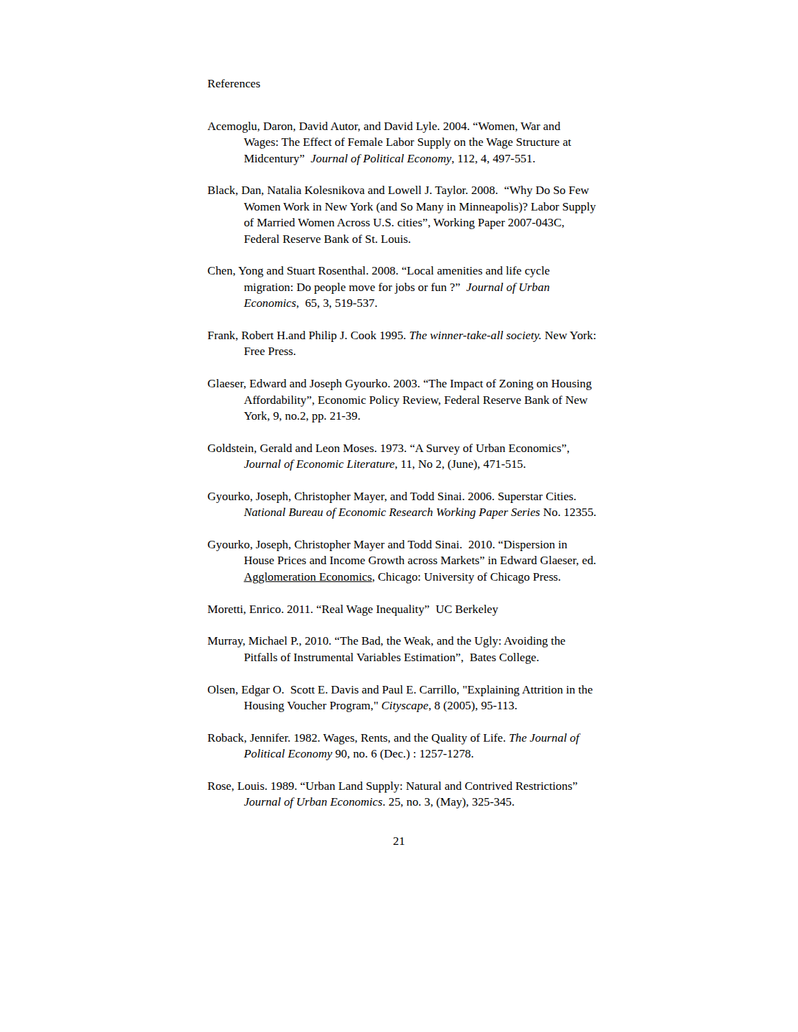References
Acemoglu, Daron, David Autor, and David Lyle. 2004. “Women, War and Wages: The Effect of Female Labor Supply on the Wage Structure at Midcentury” Journal of Political Economy, 112, 4, 497-551.
Black, Dan, Natalia Kolesnikova and Lowell J. Taylor. 2008. “Why Do So Few Women Work in New York (and So Many in Minneapolis)? Labor Supply of Married Women Across U.S. cities”, Working Paper 2007-043C, Federal Reserve Bank of St. Louis.
Chen, Yong and Stuart Rosenthal. 2008. “Local amenities and life cycle migration: Do people move for jobs or fun ?” Journal of Urban Economics, 65, 3, 519-537.
Frank, Robert H.and Philip J. Cook 1995. The winner-take-all society. New York: Free Press.
Glaeser, Edward and Joseph Gyourko. 2003. “The Impact of Zoning on Housing Affordability”, Economic Policy Review, Federal Reserve Bank of New York, 9, no.2, pp. 21-39.
Goldstein, Gerald and Leon Moses. 1973. “A Survey of Urban Economics”, Journal of Economic Literature, 11, No 2, (June), 471-515.
Gyourko, Joseph, Christopher Mayer, and Todd Sinai. 2006. Superstar Cities. National Bureau of Economic Research Working Paper Series No. 12355.
Gyourko, Joseph, Christopher Mayer and Todd Sinai. 2010. “Dispersion in House Prices and Income Growth across Markets” in Edward Glaeser, ed. Agglomeration Economics, Chicago: University of Chicago Press.
Moretti, Enrico. 2011. “Real Wage Inequality” UC Berkeley
Murray, Michael P., 2010. “The Bad, the Weak, and the Ugly: Avoiding the Pitfalls of Instrumental Variables Estimation”, Bates College.
Olsen, Edgar O. Scott E. Davis and Paul E. Carrillo, "Explaining Attrition in the Housing Voucher Program," Cityscape, 8 (2005), 95-113.
Roback, Jennifer. 1982. Wages, Rents, and the Quality of Life. The Journal of Political Economy 90, no. 6 (Dec.) : 1257-1278.
Rose, Louis. 1989. “Urban Land Supply: Natural and Contrived Restrictions” Journal of Urban Economics. 25, no. 3, (May), 325-345.
21